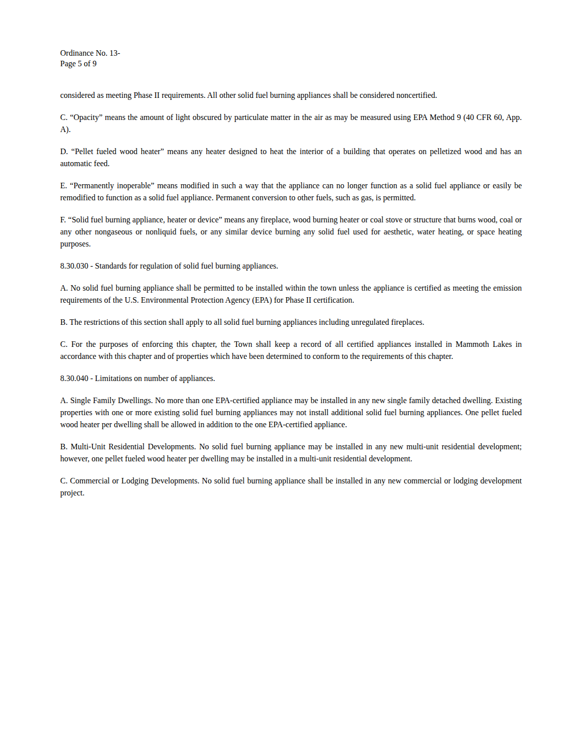Ordinance No. 13-
Page 5 of 9
considered as meeting Phase II requirements. All other solid fuel burning appliances shall be considered noncertified.
C. “Opacity” means the amount of light obscured by particulate matter in the air as may be measured using EPA Method 9 (40 CFR 60, App. A).
D. “Pellet fueled wood heater” means any heater designed to heat the interior of a building that operates on pelletized wood and has an automatic feed.
E. “Permanently inoperable” means modified in such a way that the appliance can no longer function as a solid fuel appliance or easily be remodified to function as a solid fuel appliance. Permanent conversion to other fuels, such as gas, is permitted.
F. “Solid fuel burning appliance, heater or device” means any fireplace, wood burning heater or coal stove or structure that burns wood, coal or any other nongaseous or nonliquid fuels, or any similar device burning any solid fuel used for aesthetic, water heating, or space heating purposes.
8.30.030 - Standards for regulation of solid fuel burning appliances.
A. No solid fuel burning appliance shall be permitted to be installed within the town unless the appliance is certified as meeting the emission requirements of the U.S. Environmental Protection Agency (EPA) for Phase II certification.
B. The restrictions of this section shall apply to all solid fuel burning appliances including unregulated fireplaces.
C. For the purposes of enforcing this chapter, the Town shall keep a record of all certified appliances installed in Mammoth Lakes in accordance with this chapter and of properties which have been determined to conform to the requirements of this chapter.
8.30.040 - Limitations on number of appliances.
A. Single Family Dwellings. No more than one EPA-certified appliance may be installed in any new single family detached dwelling. Existing properties with one or more existing solid fuel burning appliances may not install additional solid fuel burning appliances. One pellet fueled wood heater per dwelling shall be allowed in addition to the one EPA-certified appliance.
B. Multi-Unit Residential Developments. No solid fuel burning appliance may be installed in any new multi-unit residential development; however, one pellet fueled wood heater per dwelling may be installed in a multi-unit residential development.
C. Commercial or Lodging Developments. No solid fuel burning appliance shall be installed in any new commercial or lodging development project.